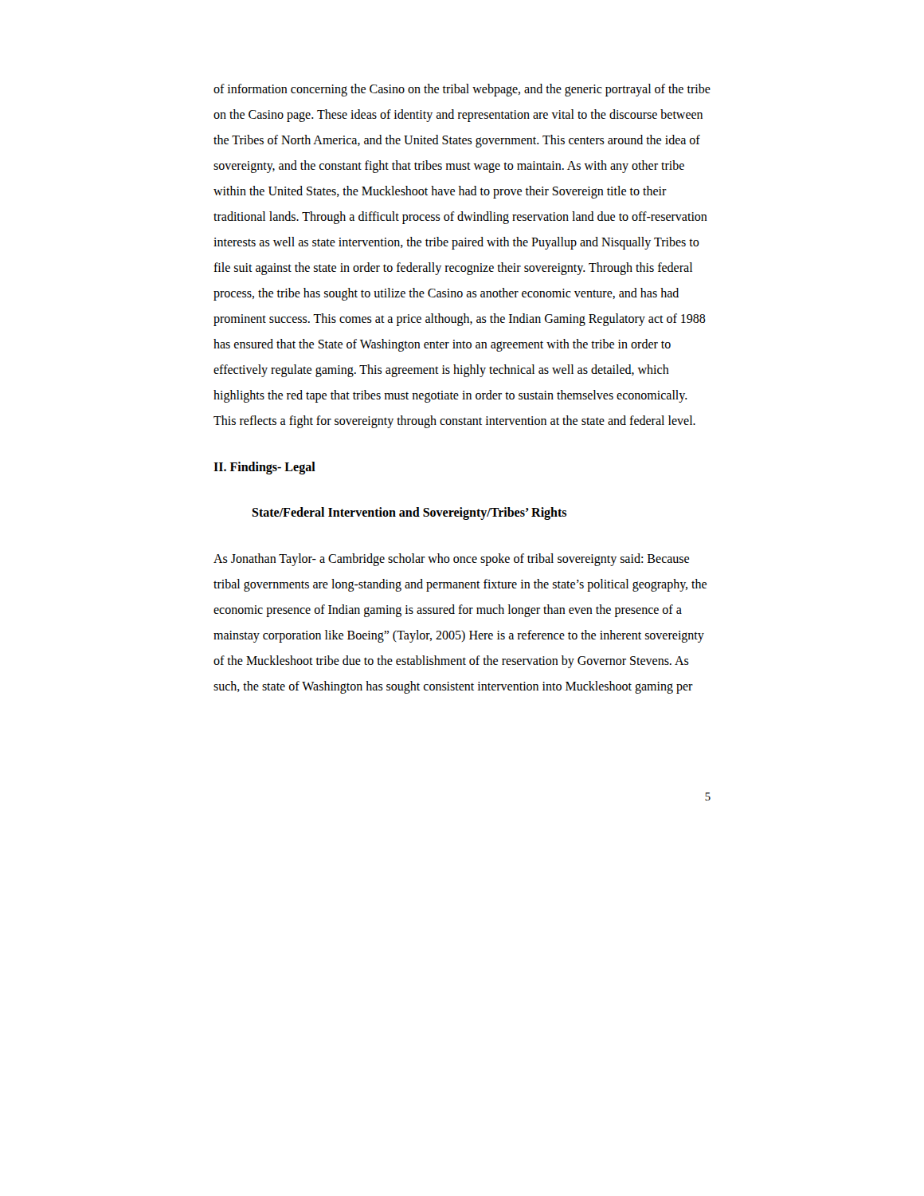of information concerning the Casino on the tribal webpage, and the generic portrayal of the tribe on the Casino page. These ideas of identity and representation are vital to the discourse between the Tribes of North America, and the United States government. This centers around the idea of sovereignty, and the constant fight that tribes must wage to maintain. As with any other tribe within the United States, the Muckleshoot have had to prove their Sovereign title to their traditional lands. Through a difficult process of dwindling reservation land due to off-reservation interests as well as state intervention, the tribe paired with the Puyallup and Nisqually Tribes to file suit against the state in order to federally recognize their sovereignty. Through this federal process, the tribe has sought to utilize the Casino as another economic venture, and has had prominent success. This comes at a price although, as the Indian Gaming Regulatory act of 1988 has ensured that the State of Washington enter into an agreement with the tribe in order to effectively regulate gaming. This agreement is highly technical as well as detailed, which highlights the red tape that tribes must negotiate in order to sustain themselves economically. This reflects a fight for sovereignty through constant intervention at the state and federal level.
II. Findings- Legal
State/Federal Intervention and Sovereignty/Tribes’ Rights
As Jonathan Taylor- a Cambridge scholar who once spoke of tribal sovereignty said: Because tribal governments are long-standing and permanent fixture in the state’s political geography, the economic presence of Indian gaming is assured for much longer than even the presence of a mainstay corporation like Boeing” (Taylor, 2005) Here is a reference to the inherent sovereignty of the Muckleshoot tribe due to the establishment of the reservation by Governor Stevens. As such, the state of Washington has sought consistent intervention into Muckleshoot gaming per
5